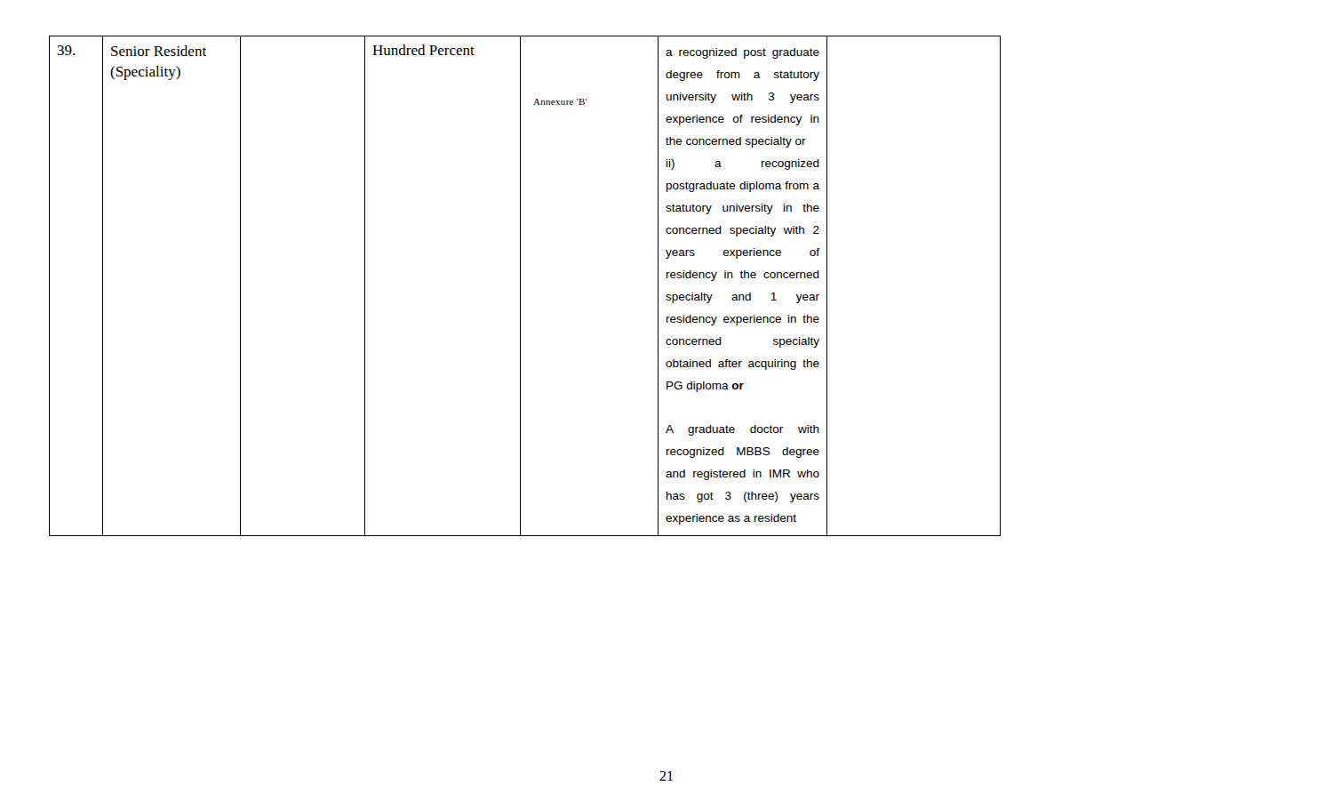Annexure 'B'
| 39. | Senior Resident (Speciality) | | Hundred Percent | | a recognized post graduate degree from a statutory university with 3 years experience of residency in the concerned specialty or ii) a recognized postgraduate diploma from a statutory university in the concerned specialty with 2 years experience of residency in the concerned specialty and 1 year residency experience in the concerned specialty obtained after acquiring the PG diploma or A graduate doctor with recognized MBBS degree and registered in IMR who has got 3 (three) years experience as a resident | |
21